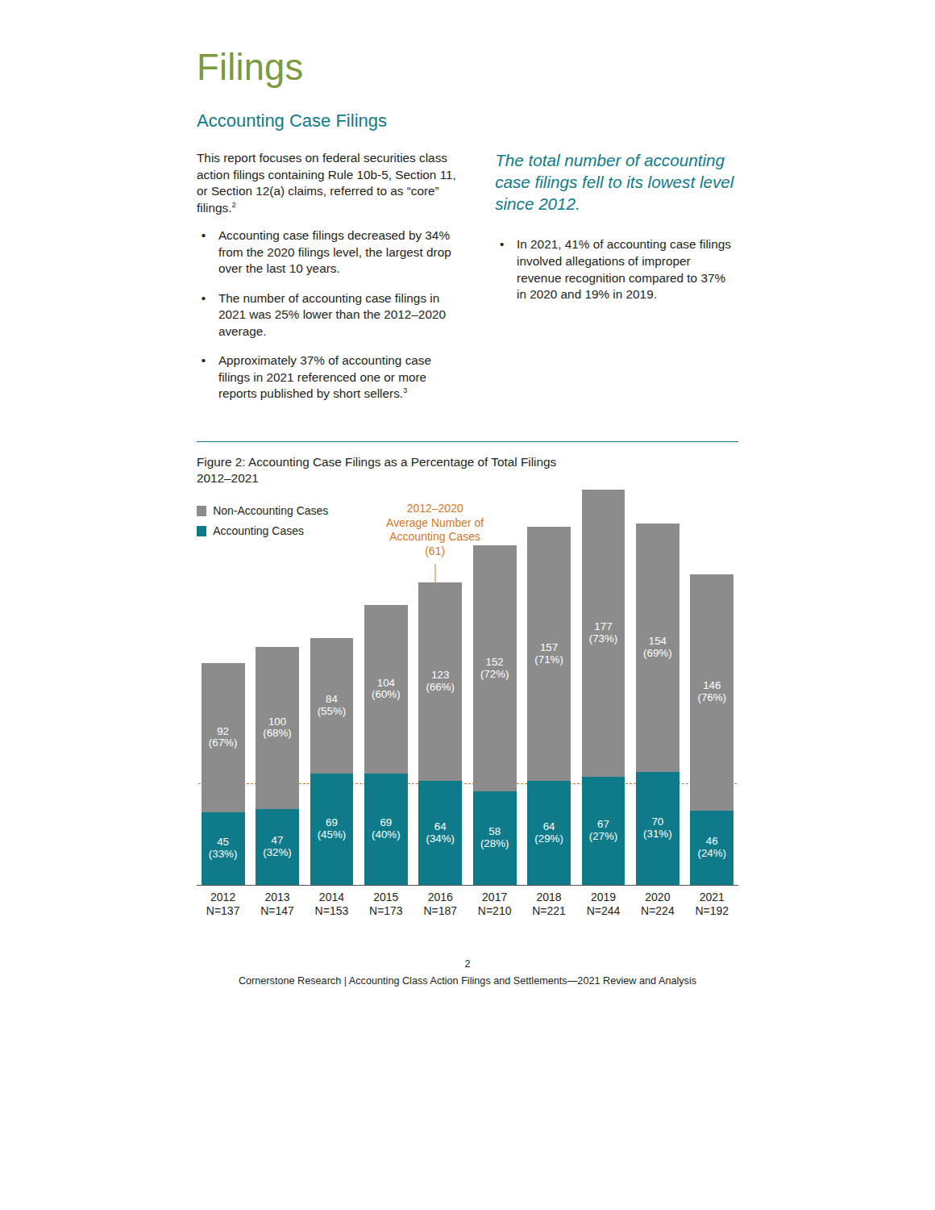Filings
Accounting Case Filings
This report focuses on federal securities class action filings containing Rule 10b-5, Section 11, or Section 12(a) claims, referred to as “core” filings.2
Accounting case filings decreased by 34% from the 2020 filings level, the largest drop over the last 10 years.
The number of accounting case filings in 2021 was 25% lower than the 2012–2020 average.
Approximately 37% of accounting case filings in 2021 referenced one or more reports published by short sellers.3
The total number of accounting case filings fell to its lowest level since 2012.
In 2021, 41% of accounting case filings involved allegations of improper revenue recognition compared to 37% in 2020 and 19% in 2019.
Figure 2: Accounting Case Filings as a Percentage of Total Filings
2012–2021
Non-Accounting Cases
Accounting Cases
2012–2020
Average Number of
Accounting Cases
(61)
92
(67%)
45
(33%)
100
(68%)
47
(32%)
84
(55%)
69
(45%)
104
(60%)
69
(40%)
123
(66%)
64
(34%)
152
(72%)
58
(28%)
157
(71%)
64
(29%)
177
(73%)
67
(27%)
154
(69%)
70
(31%)
146
(76%)
46
(24%)
2012
N=137
2013
N=147
2014
N=153
2015
N=173
2016
N=187
2017
N=210
2018
N=221
2019
N=244
2020
N=224
2021
N=192
2
Cornerstone Research | Accounting Class Action Filings and Settlements—2021 Review and Analysis